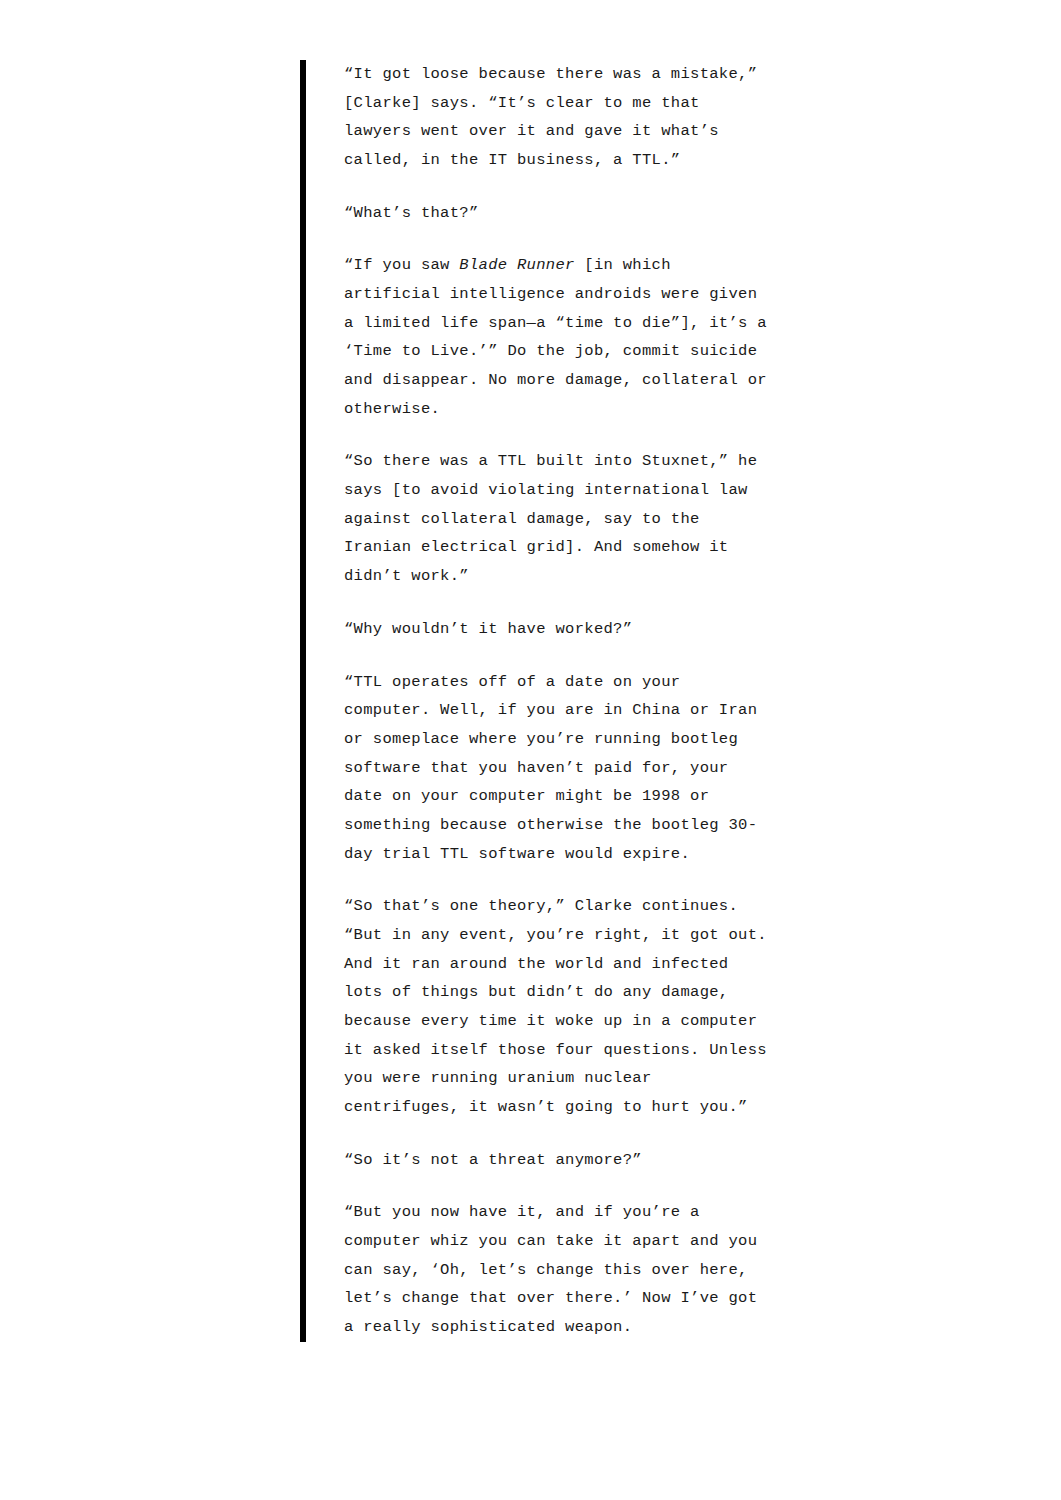“It got loose because there was a mistake,” [Clarke] says. “It’s clear to me that lawyers went over it and gave it what’s called, in the IT business, a TTL.”
“What’s that?”
“If you saw Blade Runner [in which artificial intelligence androids were given a limited life span—a “time to die”], it’s a ‘Time to Live.’” Do the job, commit suicide and disappear. No more damage, collateral or otherwise.
“So there was a TTL built into Stuxnet,” he says [to avoid violating international law against collateral damage, say to the Iranian electrical grid]. And somehow it didn’t work.”
“Why wouldn’t it have worked?”
“TTL operates off of a date on your computer. Well, if you are in China or Iran or someplace where you’re running bootleg software that you haven’t paid for, your date on your computer might be 1998 or something because otherwise the bootleg 30-day trial TTL software would expire.
“So that’s one theory,” Clarke continues. “But in any event, you’re right, it got out. And it ran around the world and infected lots of things but didn’t do any damage, because every time it woke up in a computer it asked itself those four questions. Unless you were running uranium nuclear centrifuges, it wasn’t going to hurt you.”
“So it’s not a threat anymore?”
“But you now have it, and if you’re a computer whiz you can take it apart and you can say, ‘Oh, let’s change this over here, let’s change that over there.’ Now I’ve got a really sophisticated weapon.